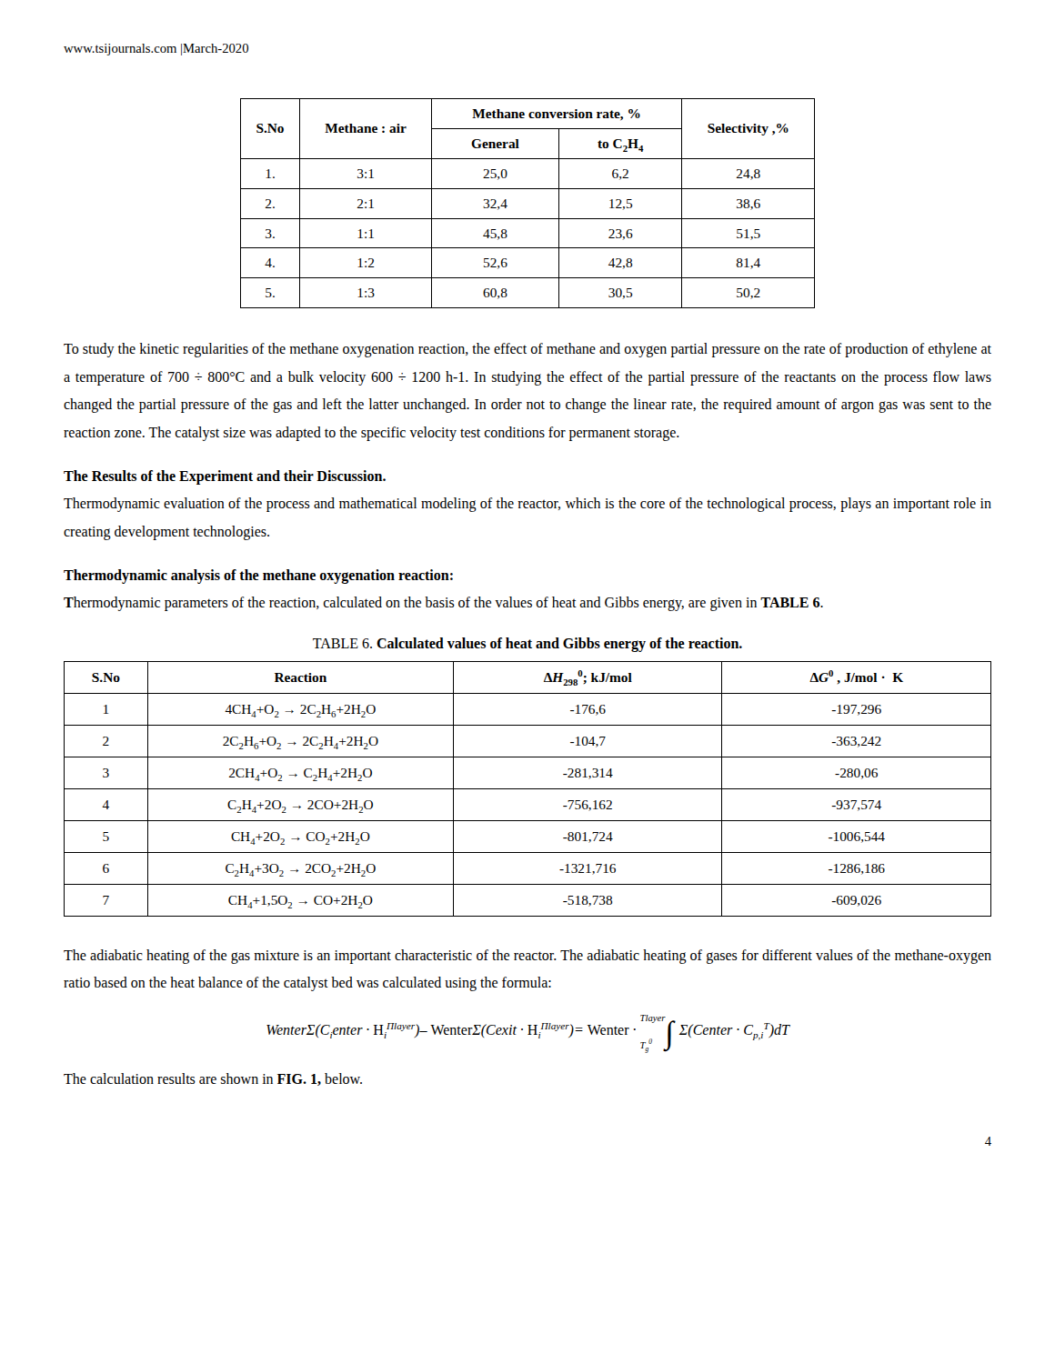www.tsijournals.com |March-2020
| S.No | Methane : air | Methane conversion rate, % | Selectivity ,% |
| --- | --- | --- | --- |
| General | to C 2 H 4 |
| 1. | 3:1 | 25,0 | 6,2 | 24,8 |
| 2. | 2:1 | 32,4 | 12,5 | 38,6 |
| 3. | 1:1 | 45,8 | 23,6 | 51,5 |
| 4. | 1:2 | 52,6 | 42,8 | 81,4 |
| 5. | 1:3 | 60,8 | 30,5 | 50,2 |
To study the kinetic regularities of the methane oxygenation reaction, the effect of methane and oxygen partial pressure on the rate of production of ethylene at a temperature of 700 ÷ 800°C and a bulk velocity 600 ÷ 1200 h-1. In studying the effect of the partial pressure of the reactants on the process flow laws changed the partial pressure of the gas and left the latter unchanged. In order not to change the linear rate, the required amount of argon gas was sent to the reaction zone. The catalyst size was adapted to the specific velocity test conditions for permanent storage.
The Results of the Experiment and their Discussion.
Thermodynamic evaluation of the process and mathematical modeling of the reactor, which is the core of the technological process, plays an important role in creating development technologies.
Thermodynamic analysis of the methane oxygenation reaction:
Thermodynamic parameters of the reaction, calculated on the basis of the values of heat and Gibbs energy, are given in TABLE 6.
TABLE 6. Calculated values of heat and Gibbs energy of the reaction.
| S.No | Reaction | Δ H 298 0 ; kJ/mol | Δ G 0 , J/mol · K |
| --- | --- | --- | --- |
| 1 | 4CH 4 +O 2 → 2C 2 H 6 +2H 2 O | -176,6 | -197,296 |
| 2 | 2C 2 H 6 +O 2 → 2C 2 H 4 +2H 2 O | -104,7 | -363,242 |
| 3 | 2CH 4 +O 2 → C 2 H 4 +2H 2 O | -281,314 | -280,06 |
| 4 | C 2 H 4 +2O 2 → 2CO+2H 2 O | -756,162 | -937,574 |
| 5 | CH 4 +2O 2 → CO 2 +2H 2 O | -801,724 | -1006,544 |
| 6 | C 2 H 4 +3O 2 → 2CO 2 +2H 2 O | -1321,716 | -1286,186 |
| 7 | CH 4 +1,5O 2 → CO+2H 2 O | -518,738 | -609,026 |
The adiabatic heating of the gas mixture is an important characteristic of the reactor. The adiabatic heating of gases for different values of the methane-oxygen ratio based on the heat balance of the catalyst bed was calculated using the formula:
Wenter Σ(Cienter · HiΠlayer)– Wenter Σ(Cexit · HiΠlayer)= Wenter · Tlayer Tg0∫ Σ(Center · Cp,iT) dT
The calculation results are shown in FIG. 1, below.
4